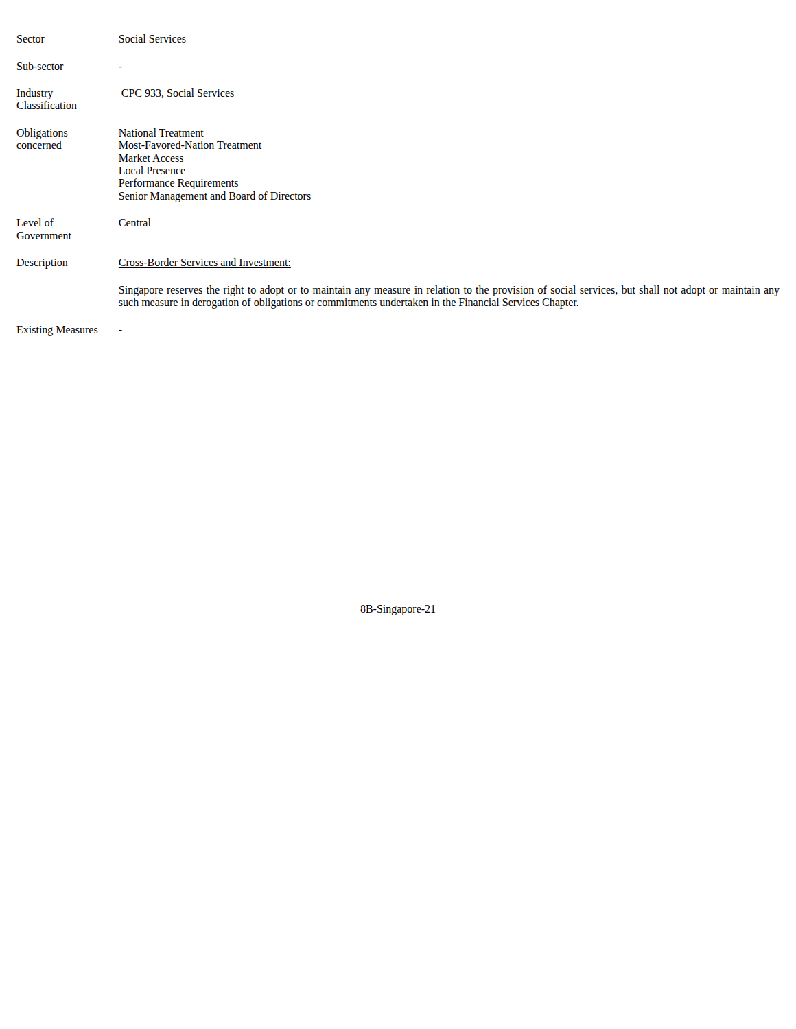| Sector | Social Services |
| Sub-sector | - |
| Industry Classification | CPC 933, Social Services |
| Obligations concerned | National Treatment Most-Favored-Nation Treatment Market Access Local Presence Performance Requirements Senior Management and Board of Directors |
| Level of Government | Central |
| Description | Cross-Border Services and Investment: |
| | Singapore reserves the right to adopt or to maintain any measure in relation to the provision of social services, but shall not adopt or maintain any such measure in derogation of obligations or commitments undertaken in the Financial Services Chapter. |
| Existing Measures | - |
8B-Singapore-21